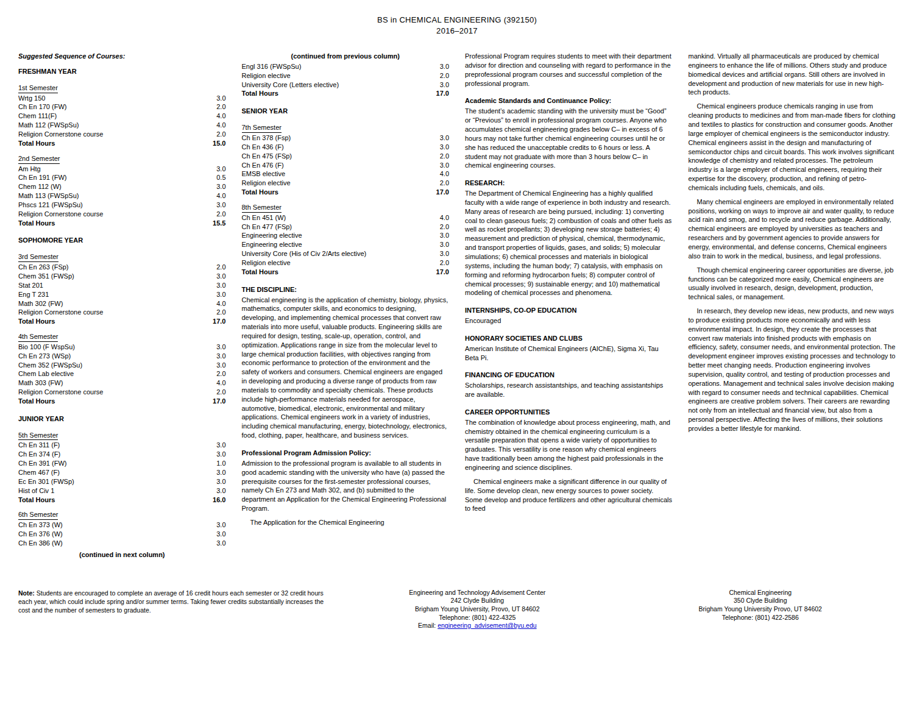BS in CHEMICAL ENGINEERING (392150)2016–2017
Suggested Sequence of Courses:
FRESHMAN YEAR
1st Semester
| Wrtg 150 | 3.0 |
| Ch En 170 (FW) | 2.0 |
| Chem 111(F) | 4.0 |
| Math 112 (FWSpSu) | 4.0 |
| Religion Cornerstone course | 2.0 |
| Total Hours | 15.0 |
2nd Semester
| Am Htg | 3.0 |
| Ch En 191 (FW) | 0.5 |
| Chem 112 (W) | 3.0 |
| Math 113 (FWSpSu) | 4.0 |
| Phscs 121 (FWSpSu) | 3.0 |
| Religion Cornerstone course | 2.0 |
| Total Hours | 15.5 |
SOPHOMORE YEAR
3rd Semester
| Ch En 263 (FSp) | 2.0 |
| Chem 351 (FWSp) | 3.0 |
| Stat 201 | 3.0 |
| Eng T 231 | 3.0 |
| Math 302 (FW) | 4.0 |
| Religion Cornerstone course | 2.0 |
| Total Hours | 17.0 |
4th Semester
| Bio 100 (F WspSu) | 3.0 |
| Ch En 273 (WSp) | 3.0 |
| Chem 352 (FWSpSu) | 3.0 |
| Chem Lab elective | 2.0 |
| Math 303 (FW) | 4.0 |
| Religion Cornerstone course | 2.0 |
| Total Hours | 17.0 |
JUNIOR YEAR
5th Semester
| Ch En 311 (F) | 3.0 |
| Ch En 374 (F) | 3.0 |
| Ch En 391 (FW) | 1.0 |
| Chem 467 (F) | 3.0 |
| Ec En 301 (FWSp) | 3.0 |
| Hist of Civ 1 | 3.0 |
| Total Hours | 16.0 |
6th Semester
| Ch En 373 (W) | 3.0 |
| Ch En 376 (W) | 3.0 |
| Ch En 386 (W) | 3.0 |
(continued in next column)
(continued from previous column)
| Engl 316 (FWSpSu) | 3.0 |
| Religion elective | 2.0 |
| University Core (Letters elective) | 3.0 |
| Total Hours | 17.0 |
SENIOR YEAR
7th Semester
| Ch En 378 (Fsp) | 3.0 |
| Ch En 436 (F) | 3.0 |
| Ch En 475 (FSp) | 2.0 |
| Ch En 476 (F) | 3.0 |
| EMSB elective | 4.0 |
| Religion elective | 2.0 |
| Total Hours | 17.0 |
8th Semester
| Ch En 451 (W) | 4.0 |
| Ch En 477 (FSp) | 2.0 |
| Engineering elective | 3.0 |
| Engineering elective | 3.0 |
| University Core (His of Civ 2/Arts elective) | 3.0 |
| Religion elective | 2.0 |
| Total Hours | 17.0 |
THE DISCIPLINE:
Chemical engineering is the application of chemistry, biology, physics, mathematics, computer skills, and economics to designing, developing, and implementing chemical processes that convert raw materials into more useful, valuable products. Engineering skills are required for design, testing, scale-up, operation, control, and optimization. Applications range in size from the molecular level to large chemical production facilities, with objectives ranging from economic performance to protection of the environment and the safety of workers and consumers. Chemical engineers are engaged in developing and producing a diverse range of products from raw materials to commodity and specialty chemicals. These products include high-performance materials needed for aerospace, automotive, biomedical, electronic, environmental and military applications. Chemical engineers work in a variety of industries, including chemical manufacturing, energy, biotechnology, electronics, food, clothing, paper, healthcare, and business services.
Professional Program Admission Policy:
Admission to the professional program is available to all students in good academic standing with the university who have (a) passed the prerequisite courses for the first-semester professional courses, namely Ch En 273 and Math 302, and (b) submitted to the department an Application for the Chemical Engineering Professional Program.
The Application for the Chemical Engineering
Professional Program requires students to meet with their department advisor for direction and counseling with regard to performance in the preprofessional program courses and successful completion of the professional program.
Academic Standards and Continuance Policy:
The student’s academic standing with the university must be “Good” or “Previous” to enroll in professional program courses. Anyone who accumulates chemical engineering grades below C– in excess of 6 hours may not take further chemical engineering courses until he or she has reduced the unacceptable credits to 6 hours or less. A student may not graduate with more than 3 hours below C– in chemical engineering courses.
RESEARCH:
The Department of Chemical Engineering has a highly qualified faculty with a wide range of experience in both industry and research. Many areas of research are being pursued, including: 1) converting coal to clean gaseous fuels; 2) combustion of coals and other fuels as well as rocket propellants; 3) developing new storage batteries; 4) measurement and prediction of physical, chemical, thermodynamic, and transport properties of liquids, gases, and solids; 5) molecular simulations; 6) chemical processes and materials in biological systems, including the human body; 7) catalysis, with emphasis on forming and reforming hydrocarbon fuels; 8) computer control of chemical processes; 9) sustainable energy; and 10) mathematical modeling of chemical processes and phenomena.
INTERNSHIPS, CO-OP EDUCATION
Encouraged
HONORARY SOCIETIES AND CLUBS
American Institute of Chemical Engineers (AIChE), Sigma Xi, Tau Beta Pi.
FINANCING OF EDUCATION
Scholarships, research assistantships, and teaching assistantships are available.
CAREER OPPORTUNITIES
The combination of knowledge about process engineering, math, and chemistry obtained in the chemical engineering curriculum is a versatile preparation that opens a wide variety of opportunities to graduates. This versatility is one reason why chemical engineers have traditionally been among the highest paid professionals in the engineering and science disciplines.
Chemical engineers make a significant difference in our quality of life. Some develop clean, new energy sources to power society. Some develop and produce fertilizers and other agricultural chemicals to feed
mankind. Virtually all pharmaceuticals are produced by chemical engineers to enhance the life of millions. Others study and produce biomedical devices and artificial organs. Still others are involved in development and production of new materials for use in new high-tech products.
Chemical engineers produce chemicals ranging in use from cleaning products to medicines and from man-made fibers for clothing and textiles to plastics for construction and consumer goods. Another large employer of chemical engineers is the semiconductor industry. Chemical engineers assist in the design and manufacturing of semiconductor chips and circuit boards. This work involves significant knowledge of chemistry and related processes. The petroleum industry is a large employer of chemical engineers, requiring their expertise for the discovery, production, and refining of petro-chemicals including fuels, chemicals, and oils.
Many chemical engineers are employed in environmentally related positions, working on ways to improve air and water quality, to reduce acid rain and smog, and to recycle and reduce garbage. Additionally, chemical engineers are employed by universities as teachers and researchers and by government agencies to provide answers for energy, environmental, and defense concerns, Chemical engineers also train to work in the medical, business, and legal professions.
Though chemical engineering career opportunities are diverse, job functions can be categorized more easily, Chemical engineers are usually involved in research, design, development, production, technical sales, or management.
In research, they develop new ideas, new products, and new ways to produce existing products more economically and with less environmental impact. In design, they create the processes that convert raw materials into finished products with emphasis on efficiency, safety, consumer needs, and environmental protection. The development engineer improves existing processes and technology to better meet changing needs. Production engineering involves supervision, quality control, and testing of production processes and operations. Management and technical sales involve decision making with regard to consumer needs and technical capabilities. Chemical engineers are creative problem solvers. Their careers are rewarding not only from an intellectual and financial view, but also from a personal perspective. Affecting the lives of millions, their solutions provides a better lifestyle for mankind.
Note: Students are encouraged to complete an average of 16 credit hours each semester or 32 credit hours each year, which could include spring and/or summer terms. Taking fewer credits substantially increases the cost and the number of semesters to graduate.
Engineering and Technology Advisement Center
242 Clyde Building
Brigham Young University, Provo, UT 84602
Telephone: (801) 422-4325
Email: engineering_advisement@byu.edu
Chemical Engineering
350 Clyde Building
Brigham Young University Provo, UT 84602
Telephone: (801) 422-2586